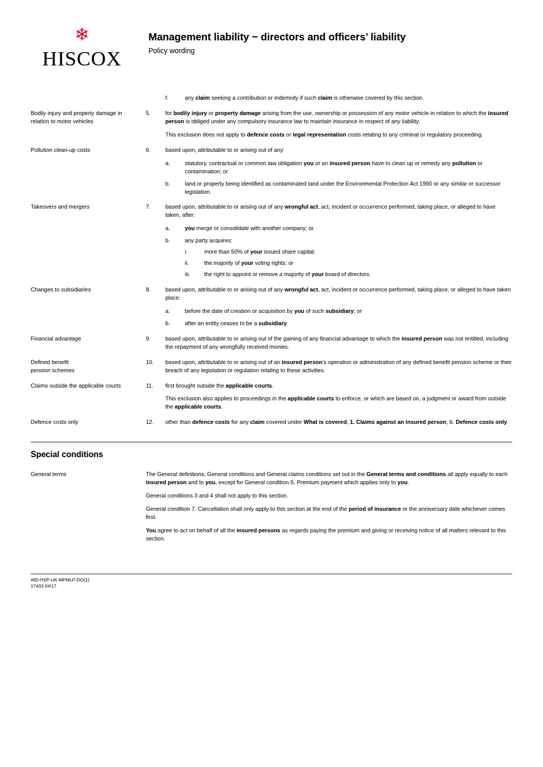❄
HISCOX
Management liability − directors and officers’ liability
Policy wording
f.
any claim seeking a contribution or indemnity if such claim is otherwise covered by this section.
Bodily injury and property damage in relation to motor vehicles
5.
for bodily injury or property damage arising from the use, ownership or possession of any motor vehicle in relation to which the insured person is obliged under any compulsory insurance law to maintain insurance in respect of any liability.
This exclusion does not apply to defence costs or legal representation costs relating to any criminal or regulatory proceeding.
Pollution clean-up costs
6.
based upon, attributable to or arising out of any:
a.
statutory, contractual or common law obligation you or an insured person have to clean up or remedy any pollution or contamination; or
b.
land or property being identified as contaminated land under the Environmental Protection Act 1990 or any similar or successor legislation.
Takeovers and mergers
7.
based upon, attributable to or arising out of any wrongful act, act, incident or occurrence performed, taking place, or alleged to have taken, after:
a.
you merge or consolidate with another company; or
b.
any party acquires:
i.
more than 50% of your issued share capital;
ii.
the majority of your voting rights; or
iii.
the right to appoint or remove a majority of your board of directors.
Changes to subsidiaries
8.
based upon, attributable to or arising out of any wrongful act, act, incident or occurrence performed, taking place, or alleged to have taken place:
a.
before the date of creation or acquisition by you of such subsidiary; or
b.
after an entity ceases to be a subsidiary.
Financial advantage
9.
based upon, attributable to or arising out of the gaining of any financial advantage to which the insured person was not entitled, including the repayment of any wrongfully received monies.
Defined benefit
pension schemes
10.
based upon, attributable to or arising out of an insured person’s operation or administration of any defined benefit pension scheme or their breach of any legislation or regulation relating to these activities.
Claims outside the applicable courts
11.
first brought outside the applicable courts.
This exclusion also applies to proceedings in the applicable courts to enforce, or which are based on, a judgment or award from outside the applicable courts.
Defence costs only
12.
other than defence costs for any claim covered under What is covered, 1. Claims against an insured person, b. Defence costs only.
Special conditions
General terms
The General definitions, General conditions and General claims conditions set out in the General terms and conditions all apply equally to each insured person and to you, except for General condition 6, Premium payment which applies only to you.
General conditions 3 and 4 shall not apply to this section.
General condition 7. Cancellation shall only apply to this section at the end of the period of insurance or the anniversary date whichever comes first.
You agree to act on behalf of all the insured persons as regards paying the premium and giving or receiving notice of all matters relevant to this section.
WD-HSP-UK-MPMLP-DO(1)
17403 04/17